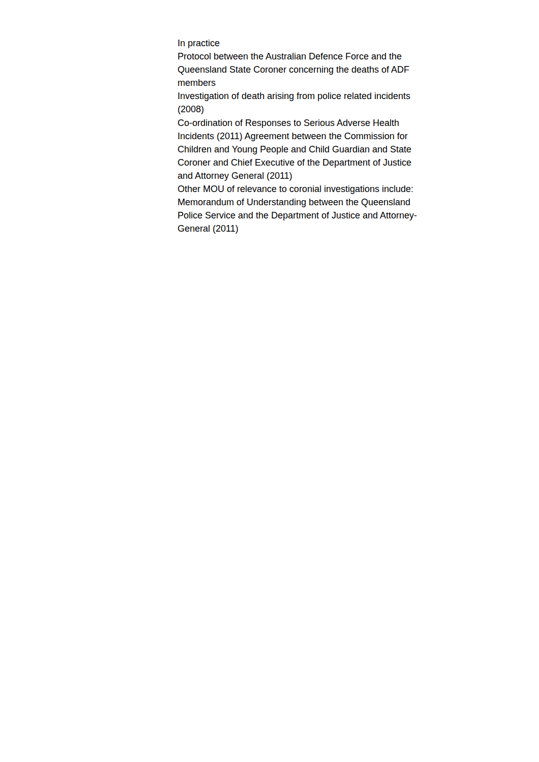In practice
Protocol between the Australian Defence Force and the Queensland State Coroner concerning the deaths of ADF members
Investigation of death arising from police related incidents (2008)
Co-ordination of Responses to Serious Adverse Health Incidents (2011) Agreement between the Commission for Children and Young People and Child Guardian and State Coroner and Chief Executive of the Department of Justice and Attorney General (2011)
Other MOU of relevance to coronial investigations include:
Memorandum of Understanding between the Queensland Police Service and the Department of Justice and Attorney-General (2011)